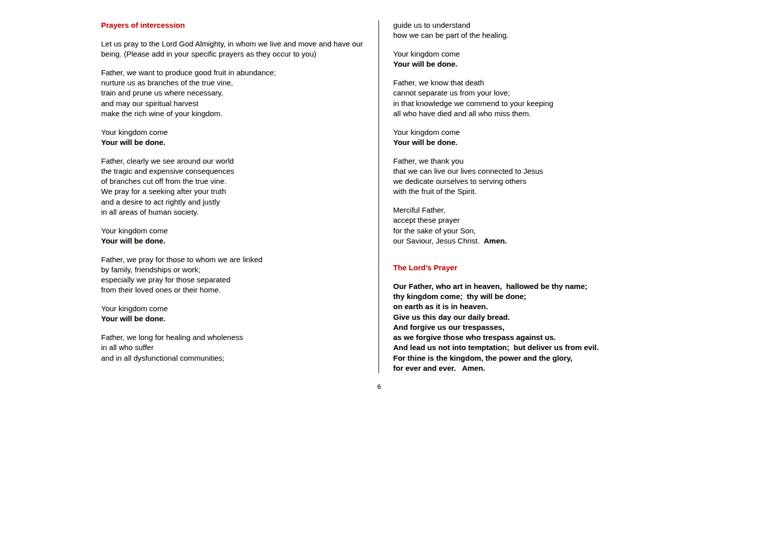Prayers of intercession
Let us pray to the Lord God Almighty, in whom we live and move and have our being. (Please add in your specific prayers as they occur to you)
Father, we want to produce good fruit in abundance;
nurture us as branches of the true vine,
train and prune us where necessary,
and may our spiritual harvest
make the rich wine of your kingdom.
Your kingdom come
Your will be done.
Father, clearly we see around our world
the tragic and expensive consequences
of branches cut off from the true vine.
We pray for a seeking after your truth
and a desire to act rightly and justly
in all areas of human society.
Your kingdom come
Your will be done.
Father, we pray for those to whom we are linked
by family, friendships or work;
especially we pray for those separated
from their loved ones or their home.
Your kingdom come
Your will be done.
Father, we long for healing and wholeness
in all who suffer
and in all dysfunctional communities;
guide us to understand
how we can be part of the healing.
Your kingdom come
Your will be done.
Father, we know that death
cannot separate us from your love;
in that knowledge we commend to your keeping
all who have died and all who miss them.
Your kingdom come
Your will be done.
Father, we thank you
that we can live our lives connected to Jesus
we dedicate ourselves to serving others
with the fruit of the Spirit.
Merciful Father,
accept these prayer
for the sake of your Son,
our Saviour, Jesus Christ. Amen.
The Lord’s Prayer
Our Father, who art in heaven, hallowed be thy name;
thy kingdom come; thy will be done;
on earth as it is in heaven.
Give us this day our daily bread.
And forgive us our trespasses,
as we forgive those who trespass against us.
And lead us not into temptation; but deliver us from evil.
For thine is the kingdom, the power and the glory,
for ever and ever. Amen.
6